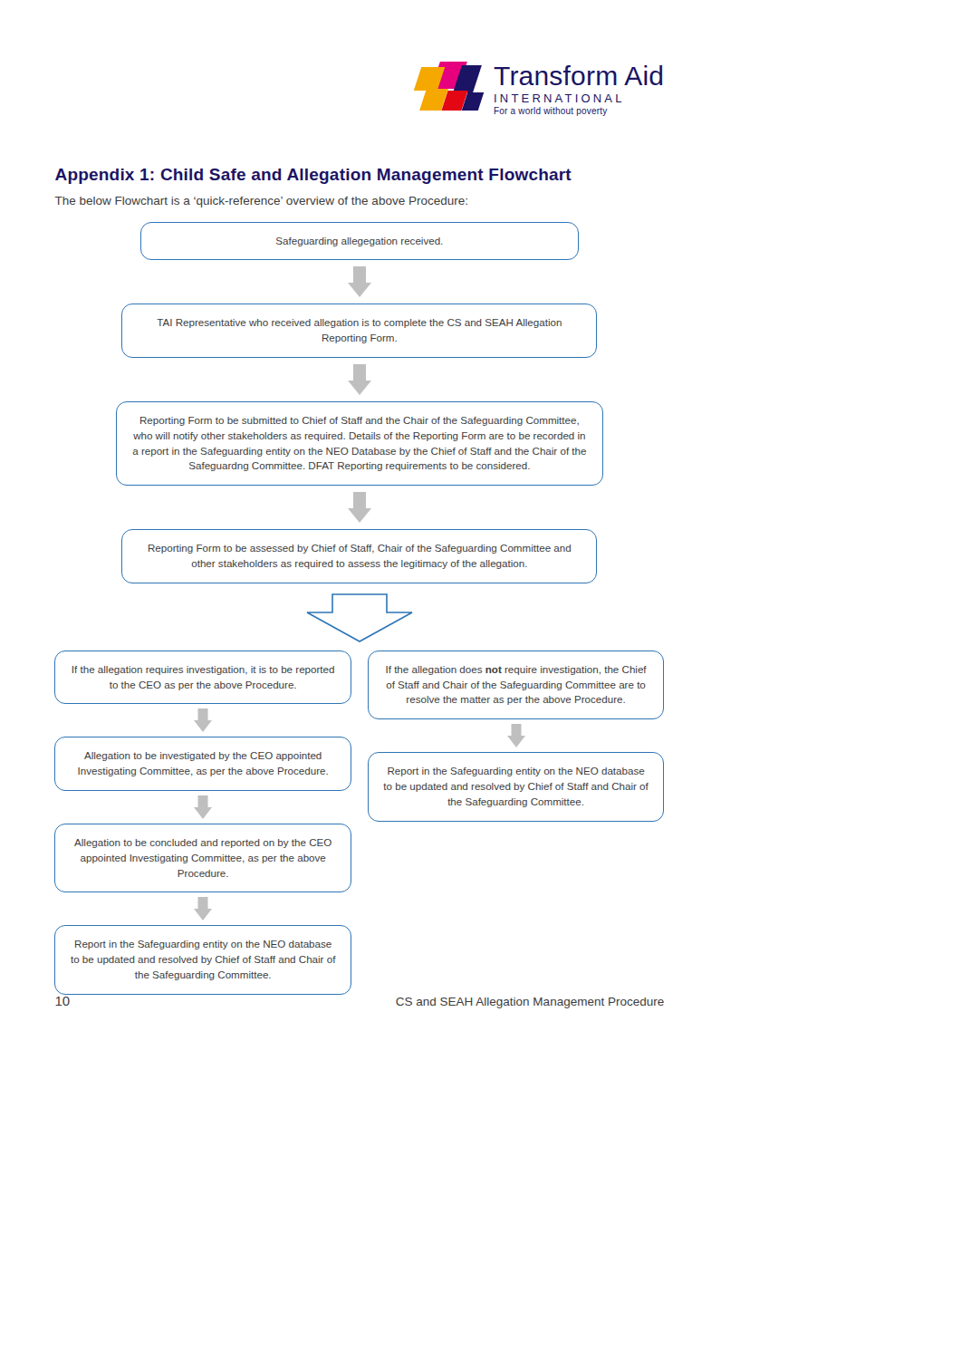Transform Aid
INTERNATIONAL
For a world without poverty
Appendix 1: Child Safe and Allegation Management Flowchart
The below Flowchart is a ‘quick-reference’ overview of the above Procedure:
Safeguarding allegegation received.
TAI Representative who received allegation is to complete the CS and SEAH Allegation Reporting Form.
Reporting Form to be submitted to Chief of Staff and the Chair of the Safeguarding Committee, who will notify other stakeholders as required. Details of the Reporting Form are to be recorded in a report in the Safeguarding entity on the NEO Database by the Chief of Staff and the Chair of the Safeguardng Committee. DFAT Reporting requirements to be considered.
Reporting Form to be assessed by Chief of Staff, Chair of the Safeguarding Committee and other stakeholders as required to assess the legitimacy of the allegation.
If the allegation requires investigation, it is to be reported to the CEO as per the above Procedure.
Allegation to be investigated by the CEO appointed Investigating Committee, as per the above Procedure.
Allegation to be concluded and reported on by the CEO appointed Investigating Committee, as per the above Procedure.
Report in the Safeguarding entity on the NEO database to be updated and resolved by Chief of Staff and Chair of the Safeguarding Committee.
If the allegation does not require investigation, the Chief of Staff and Chair of the Safeguarding Committee are to resolve the matter as per the above Procedure.
Report in the Safeguarding entity on the NEO database to be updated and resolved by Chief of Staff and Chair of the Safeguarding Committee.
10
CS and SEAH Allegation Management Procedure